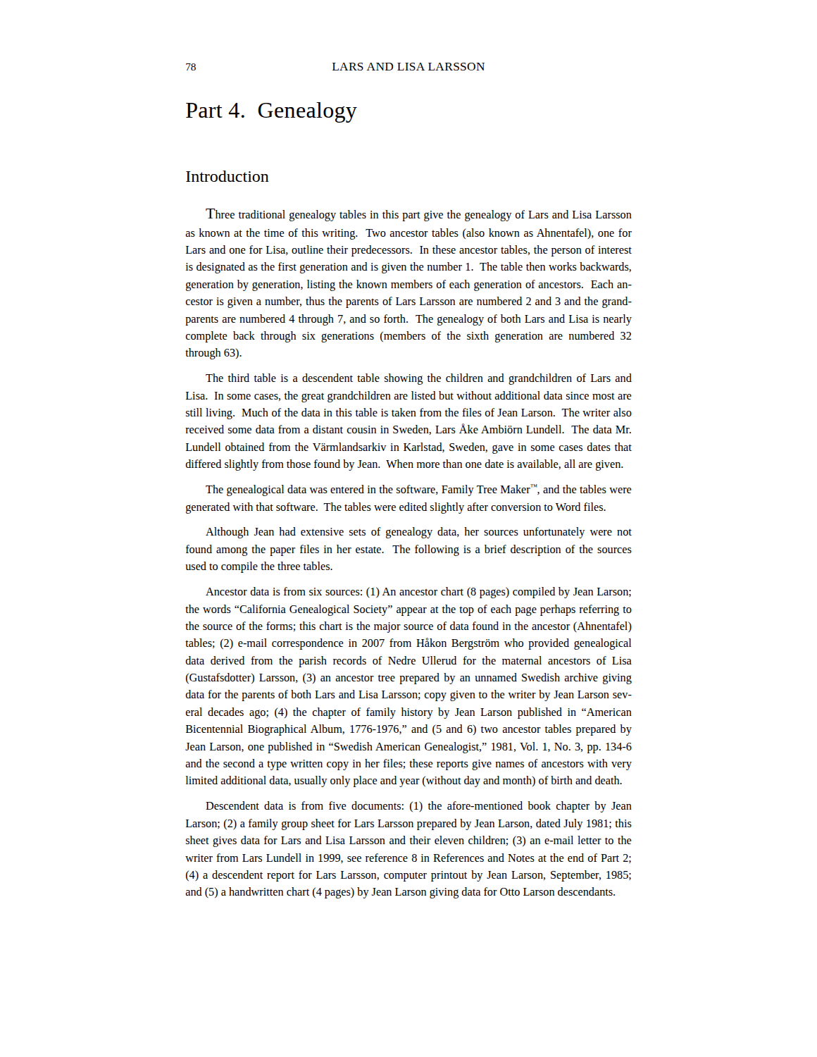78
LARS AND LISA LARSSON
Part 4. Genealogy
Introduction
Three traditional genealogy tables in this part give the genealogy of Lars and Lisa Larsson as known at the time of this writing. Two ancestor tables (also known as Ahnentafel), one for Lars and one for Lisa, outline their predecessors. In these ancestor tables, the person of interest is designated as the first generation and is given the number 1. The table then works backwards, generation by generation, listing the known members of each generation of ancestors. Each ancestor is given a number, thus the parents of Lars Larsson are numbered 2 and 3 and the grandparents are numbered 4 through 7, and so forth. The genealogy of both Lars and Lisa is nearly complete back through six generations (members of the sixth generation are numbered 32 through 63).
The third table is a descendent table showing the children and grandchildren of Lars and Lisa. In some cases, the great grandchildren are listed but without additional data since most are still living. Much of the data in this table is taken from the files of Jean Larson. The writer also received some data from a distant cousin in Sweden, Lars Åke Ambiörn Lundell. The data Mr. Lundell obtained from the Värmlandsarkiv in Karlstad, Sweden, gave in some cases dates that differed slightly from those found by Jean. When more than one date is available, all are given.
The genealogical data was entered in the software, Family Tree Maker™, and the tables were generated with that software. The tables were edited slightly after conversion to Word files.
Although Jean had extensive sets of genealogy data, her sources unfortunately were not found among the paper files in her estate. The following is a brief description of the sources used to compile the three tables.
Ancestor data is from six sources: (1) An ancestor chart (8 pages) compiled by Jean Larson; the words “California Genealogical Society” appear at the top of each page perhaps referring to the source of the forms; this chart is the major source of data found in the ancestor (Ahnentafel) tables; (2) e-mail correspondence in 2007 from Håkon Bergström who provided genealogical data derived from the parish records of Nedre Ullerud for the maternal ancestors of Lisa (Gustafsdotter) Larsson, (3) an ancestor tree prepared by an unnamed Swedish archive giving data for the parents of both Lars and Lisa Larsson; copy given to the writer by Jean Larson several decades ago; (4) the chapter of family history by Jean Larson published in “American Bicentennial Biographical Album, 1776-1976,” and (5 and 6) two ancestor tables prepared by Jean Larson, one published in “Swedish American Genealogist,” 1981, Vol. 1, No. 3, pp. 134-6 and the second a type written copy in her files; these reports give names of ancestors with very limited additional data, usually only place and year (without day and month) of birth and death.
Descendent data is from five documents: (1) the afore-mentioned book chapter by Jean Larson; (2) a family group sheet for Lars Larsson prepared by Jean Larson, dated July 1981; this sheet gives data for Lars and Lisa Larsson and their eleven children; (3) an e-mail letter to the writer from Lars Lundell in 1999, see reference 8 in References and Notes at the end of Part 2; (4) a descendent report for Lars Larsson, computer printout by Jean Larson, September, 1985; and (5) a handwritten chart (4 pages) by Jean Larson giving data for Otto Larson descendants.